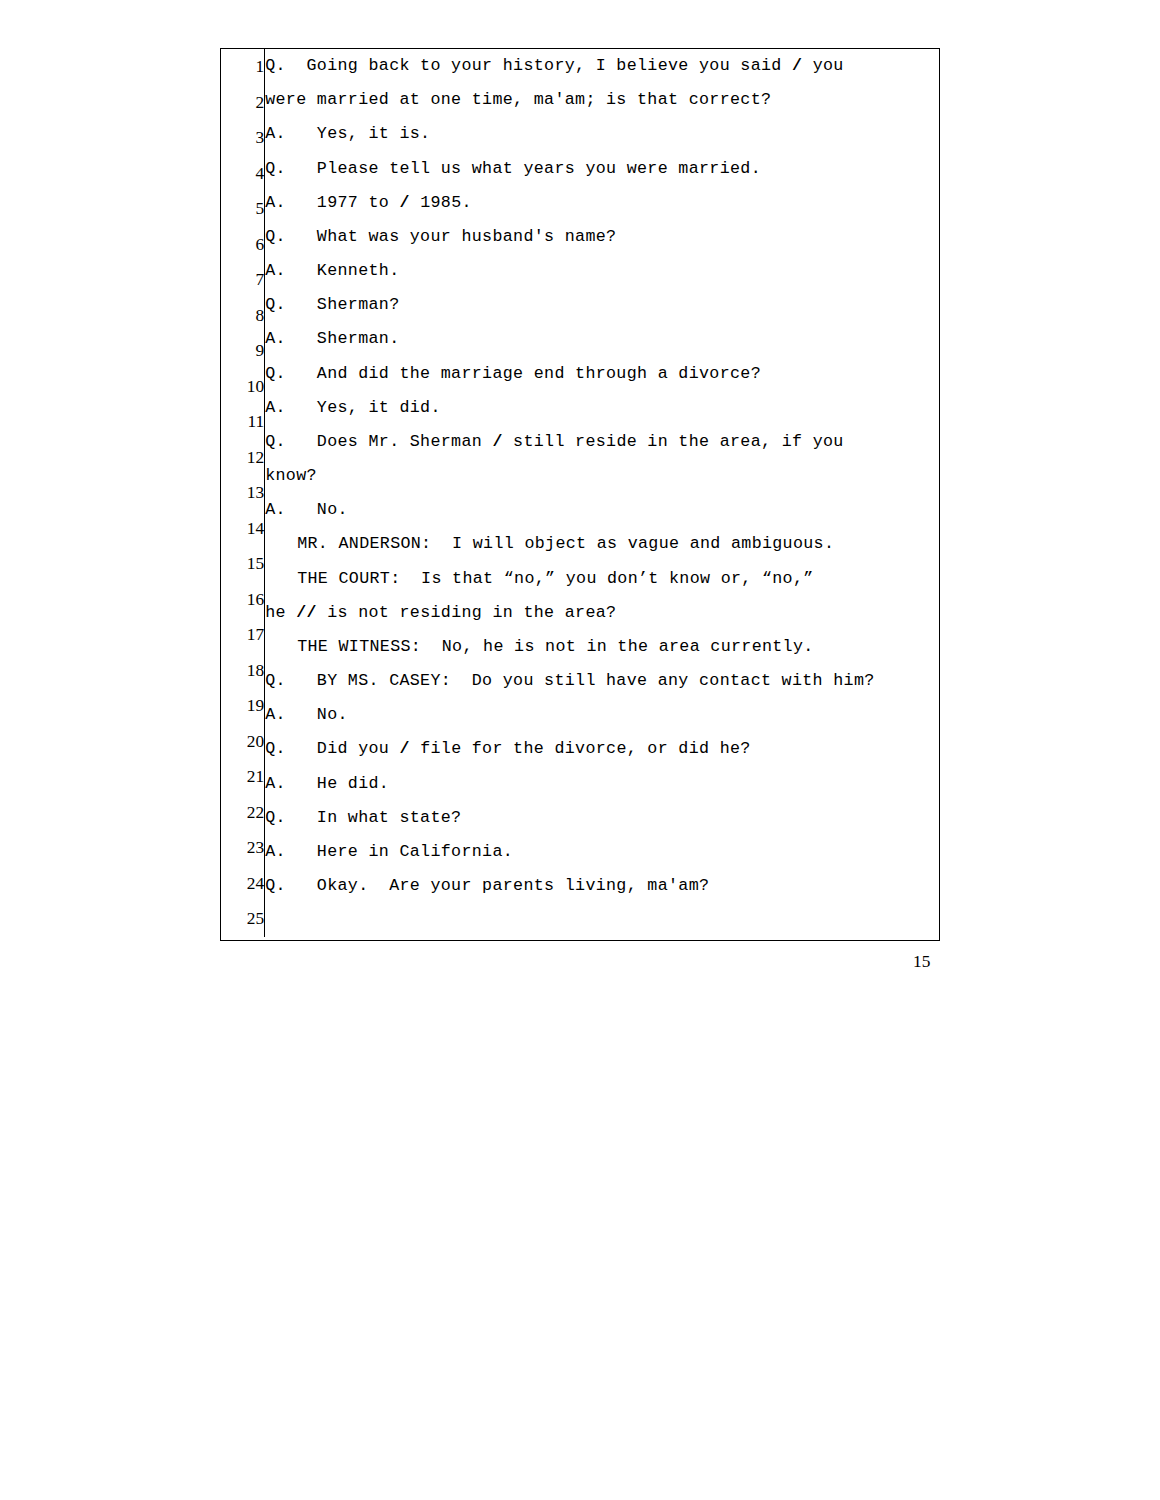| 1 2 3 4 5 6 7 8 9 10 11 12 13 14 15 16 17 18 19 20 21 22 23 24 25 | Q. Going back to your history, I believe you said / you were married at one time, ma'am; is that correct? A. Yes, it is. Q. Please tell us what years you were married. A. 1977 to / 1985. Q. What was your husband's name? A. Kenneth. Q. Sherman? A. Sherman. Q. And did the marriage end through a divorce? A. Yes, it did. Q. Does Mr. Sherman / still reside in the area, if you know? A. No. MR. ANDERSON: I will object as vague and ambiguous. THE COURT: Is that “no,” you don’t know or, “no,” he // is not residing in the area? THE WITNESS: No, he is not in the area currently. Q. BY MS. CASEY: Do you still have any contact with him? A. No. Q. Did you / file for the divorce, or did he? A. He did. Q. In what state? A. Here in California. Q. Okay. Are your parents living, ma'am? |
15